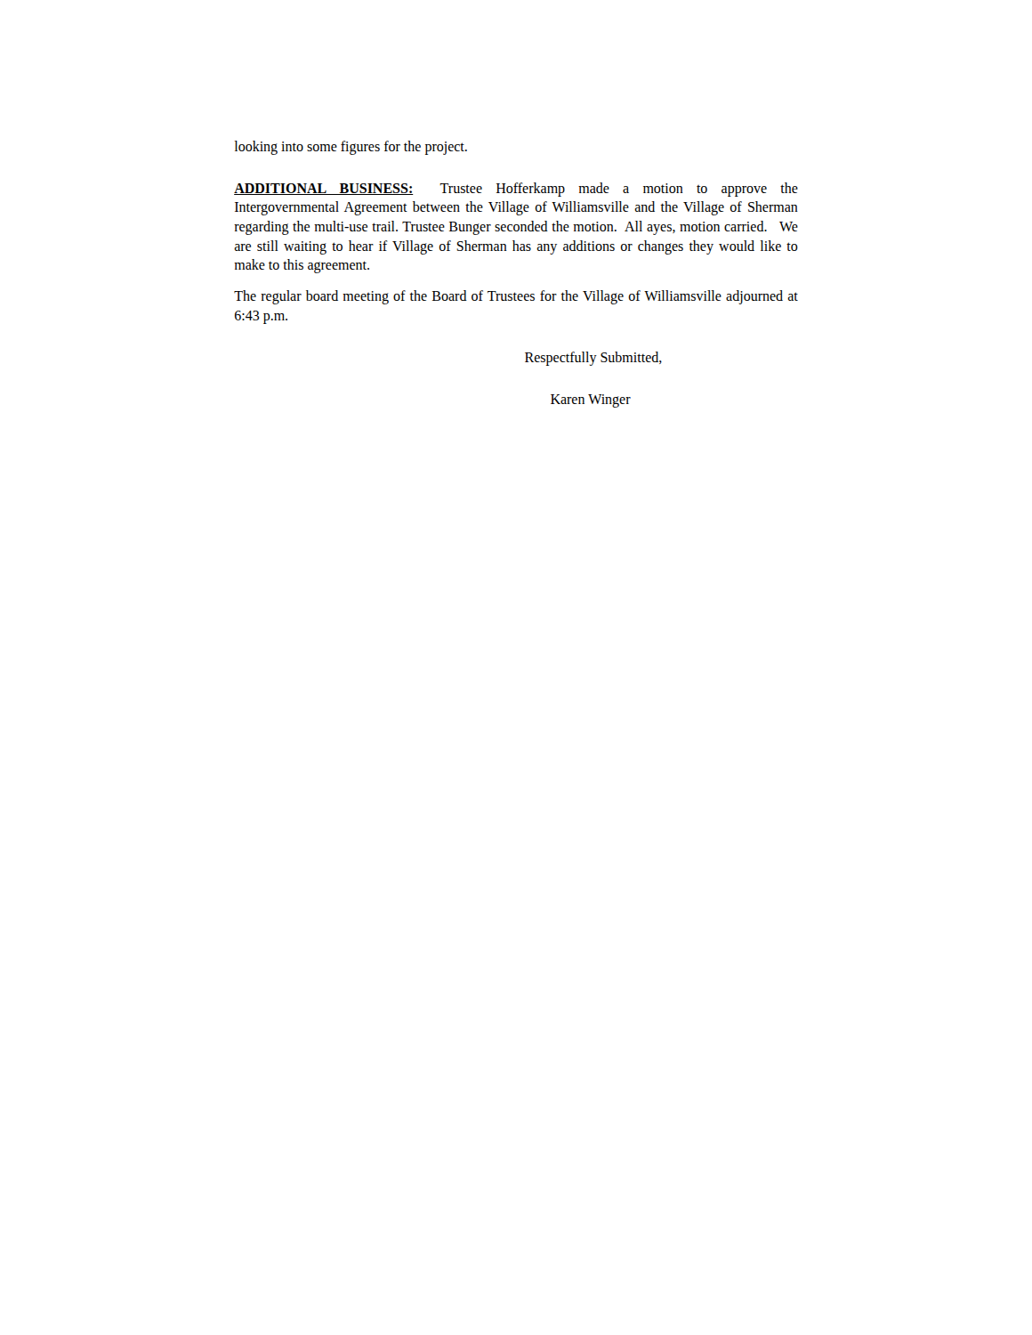looking into some figures for the project.
ADDITIONAL BUSINESS: Trustee Hofferkamp made a motion to approve the Intergovernmental Agreement between the Village of Williamsville and the Village of Sherman regarding the multi-use trail. Trustee Bunger seconded the motion. All ayes, motion carried. We are still waiting to hear if Village of Sherman has any additions or changes they would like to make to this agreement.
The regular board meeting of the Board of Trustees for the Village of Williamsville adjourned at 6:43 p.m.
Respectfully Submitted,
Karen Winger